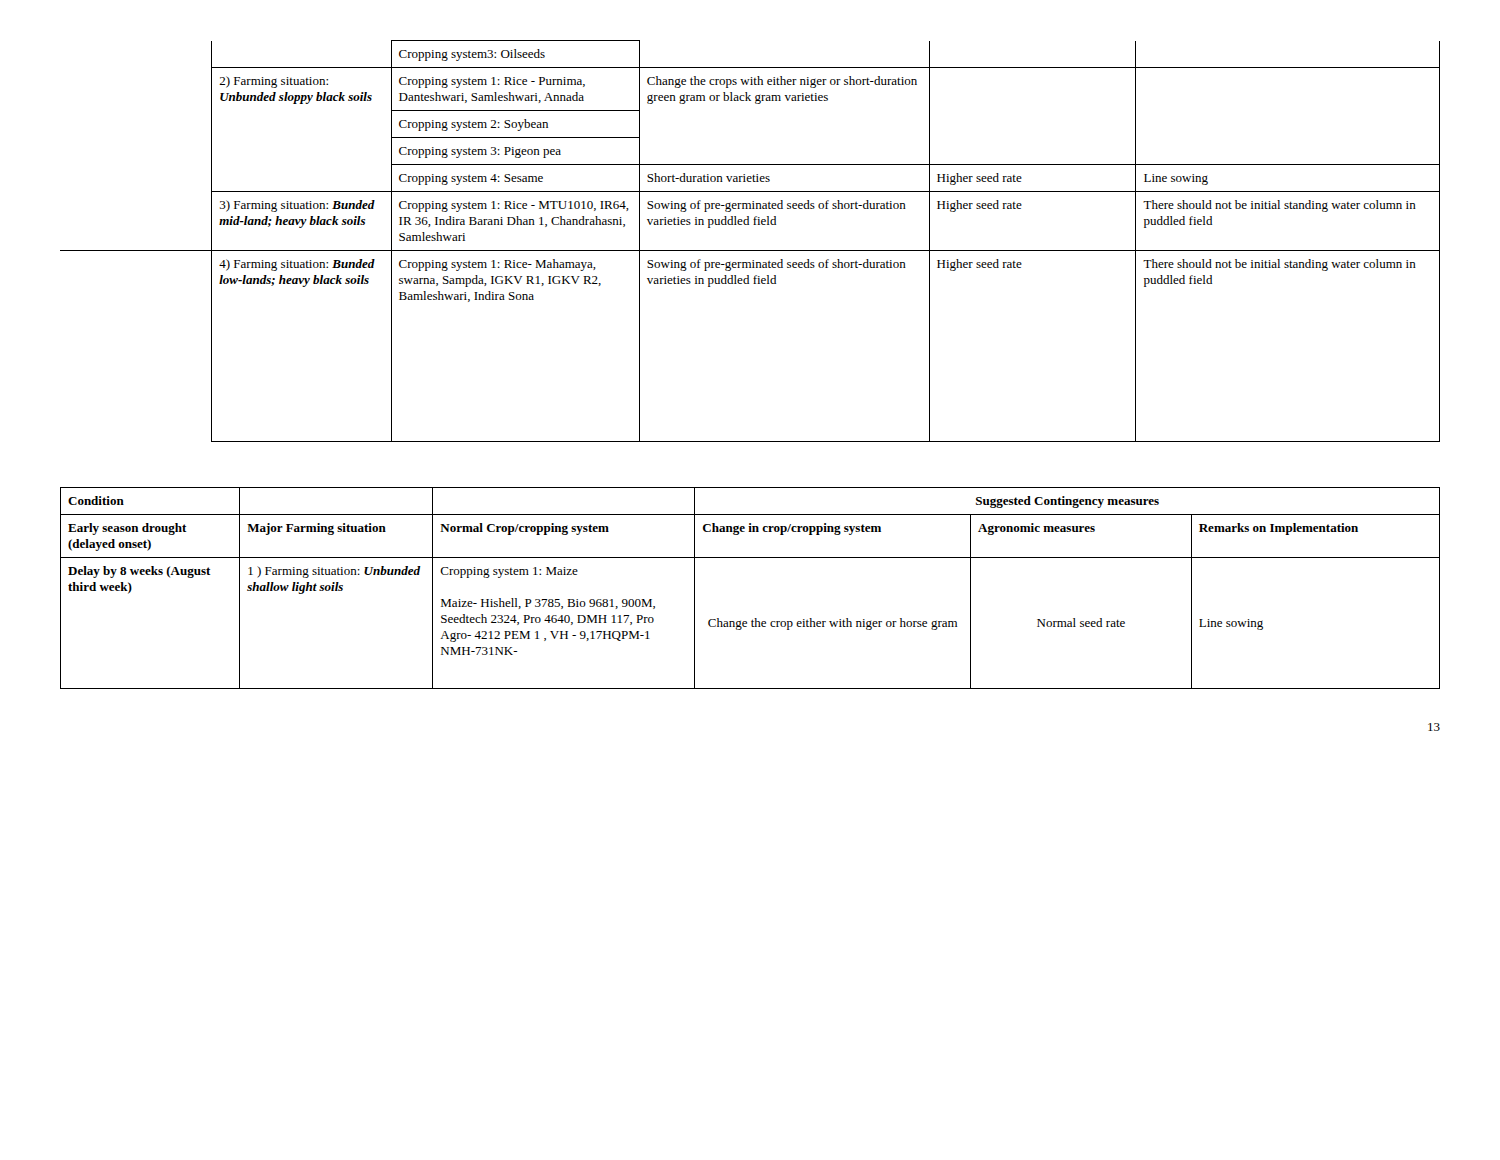| | | Cropping system3: Oilseeds | | | |
| 2) Farming situation: Unbunded sloppy black soils | Cropping system 1: Rice - Purnima, Danteshwari, Samleshwari, Annada | Change the crops with either niger or short-duration green gram or black gram varieties | | |
| Cropping system 2: Soybean |
| Cropping system 3: Pigeon pea |
| Cropping system 4: Sesame | Short-duration varieties | Higher seed rate | Line sowing |
| 3) Farming situation: Bunded mid-land; heavy black soils | Cropping system 1: Rice - MTU1010, IR64, IR 36, Indira Barani Dhan 1, Chandrahasni, Samleshwari | Sowing of pre-germinated seeds of short-duration varieties in puddled field | Higher seed rate | There should not be initial standing water column in puddled field |
| | 4) Farming situation: Bunded low-lands; heavy black soils | Cropping system 1: Rice- Mahamaya, swarna, Sampda, IGKV R1, IGKV R2, Bamleshwari, Indira Sona | Sowing of pre-germinated seeds of short-duration varieties in puddled field | Higher seed rate | There should not be initial standing water column in puddled field |
| Condition | | | Suggested Contingency measures |
| Early season drought (delayed onset) | Major Farming situation | Normal Crop/cropping system | Change in crop/cropping system | Agronomic measures | Remarks on Implementation |
| Delay by 8 weeks (August third week) | 1 ) Farming situation: Unbunded shallow light soils | Cropping system 1: Maize Maize- Hishell, P 3785, Bio 9681, 900M, Seedtech 2324, Pro 4640, DMH 117, Pro Agro- 4212 PEM 1 , VH - 9,17HQPM-1 NMH-731NK- | Change the crop either with niger or horse gram | Normal seed rate | Line sowing |
13